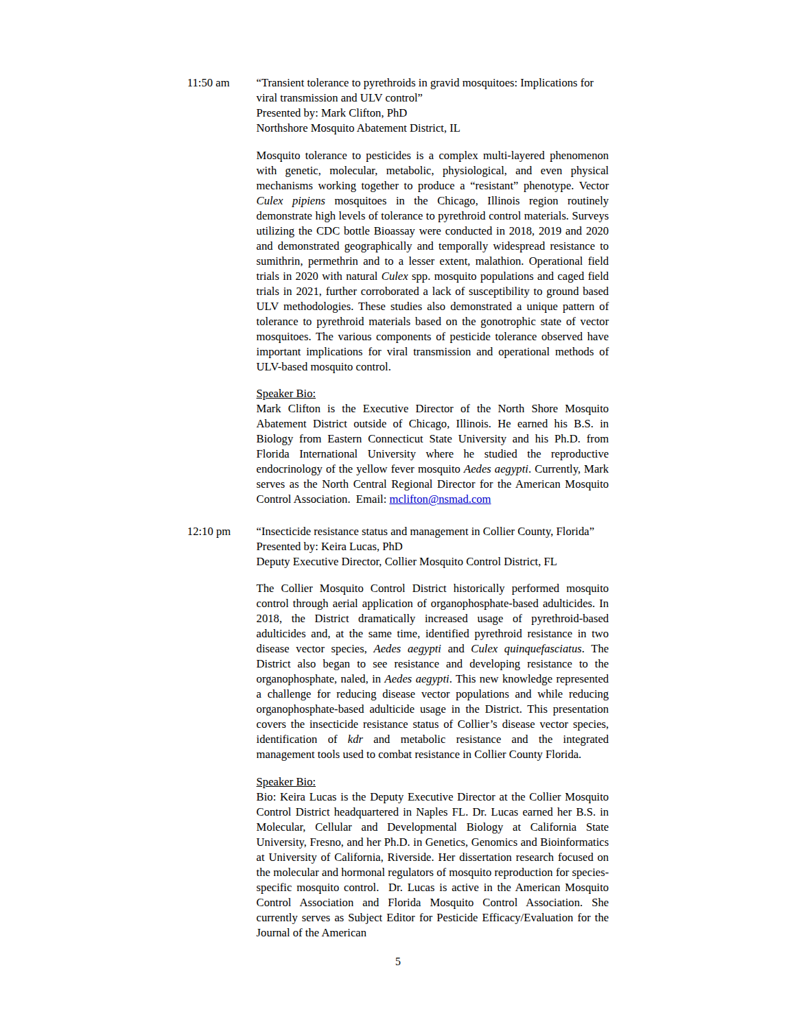11:50 am
“Transient tolerance to pyrethroids in gravid mosquitoes: Implications for viral transmission and ULV control”
Presented by: Mark Clifton, PhD
Northshore Mosquito Abatement District, IL
Mosquito tolerance to pesticides is a complex multi-layered phenomenon with genetic, molecular, metabolic, physiological, and even physical mechanisms working together to produce a “resistant” phenotype. Vector Culex pipiens mosquitoes in the Chicago, Illinois region routinely demonstrate high levels of tolerance to pyrethroid control materials. Surveys utilizing the CDC bottle Bioassay were conducted in 2018, 2019 and 2020 and demonstrated geographically and temporally widespread resistance to sumithrin, permethrin and to a lesser extent, malathion. Operational field trials in 2020 with natural Culex spp. mosquito populations and caged field trials in 2021, further corroborated a lack of susceptibility to ground based ULV methodologies. These studies also demonstrated a unique pattern of tolerance to pyrethroid materials based on the gonotrophic state of vector mosquitoes. The various components of pesticide tolerance observed have important implications for viral transmission and operational methods of ULV-based mosquito control.
Speaker Bio:
Mark Clifton is the Executive Director of the North Shore Mosquito Abatement District outside of Chicago, Illinois. He earned his B.S. in Biology from Eastern Connecticut State University and his Ph.D. from Florida International University where he studied the reproductive endocrinology of the yellow fever mosquito Aedes aegypti. Currently, Mark serves as the North Central Regional Director for the American Mosquito Control Association. Email: mclifton@nsmad.com
12:10 pm
“Insecticide resistance status and management in Collier County, Florida”
Presented by: Keira Lucas, PhD
Deputy Executive Director, Collier Mosquito Control District, FL
The Collier Mosquito Control District historically performed mosquito control through aerial application of organophosphate-based adulticides. In 2018, the District dramatically increased usage of pyrethroid-based adulticides and, at the same time, identified pyrethroid resistance in two disease vector species, Aedes aegypti and Culex quinquefasciatus. The District also began to see resistance and developing resistance to the organophosphate, naled, in Aedes aegypti. This new knowledge represented a challenge for reducing disease vector populations and while reducing organophosphate-based adulticide usage in the District. This presentation covers the insecticide resistance status of Collier’s disease vector species, identification of kdr and metabolic resistance and the integrated management tools used to combat resistance in Collier County Florida.
Speaker Bio:
Bio: Keira Lucas is the Deputy Executive Director at the Collier Mosquito Control District headquartered in Naples FL. Dr. Lucas earned her B.S. in Molecular, Cellular and Developmental Biology at California State University, Fresno, and her Ph.D. in Genetics, Genomics and Bioinformatics at University of California, Riverside. Her dissertation research focused on the molecular and hormonal regulators of mosquito reproduction for species-specific mosquito control. Dr. Lucas is active in the American Mosquito Control Association and Florida Mosquito Control Association. She currently serves as Subject Editor for Pesticide Efficacy/Evaluation for the Journal of the American
5